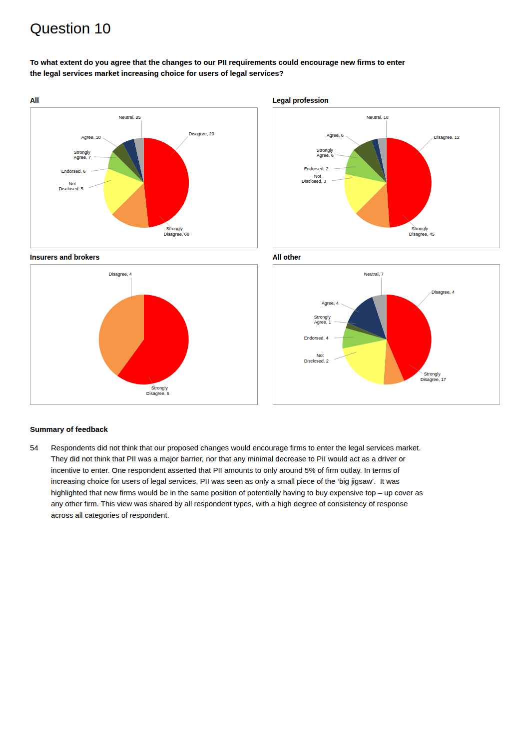Question 10
To what extent do you agree that the changes to our PII requirements could encourage new firms to enter the legal services market increasing choice for users of legal services?
All
Neutral, 25 Disagree, 20 Agree, 10 Strongly Agree, 7 Endorsed, 6 Not Disclosed, 5 Strongly Disagree, 68
Legal profession
Neutral, 18 Disagree, 12 Agree, 6 Strongly Agree, 6 Endorsed, 2 Not Disclosed, 3 Strongly Disagree, 45
Insurers and brokers
Disagree, 4 Strongly Disagree, 6
All other
Neutral, 7 Disagree, 4 Agree, 4 Strongly Agree, 1 Endorsed, 4 Not Disclosed, 2 Strongly Disagree, 17
Summary of feedback
54
Respondents did not think that our proposed changes would encourage firms to enter the legal services market. They did not think that PII was a major barrier, nor that any minimal decrease to PII would act as a driver or incentive to enter. One respondent asserted that PII amounts to only around 5% of firm outlay. In terms of increasing choice for users of legal services, PII was seen as only a small piece of the ‘big jigsaw’. It was highlighted that new firms would be in the same position of potentially having to buy expensive top – up cover as any other firm. This view was shared by all respondent types, with a high degree of consistency of response across all categories of respondent.